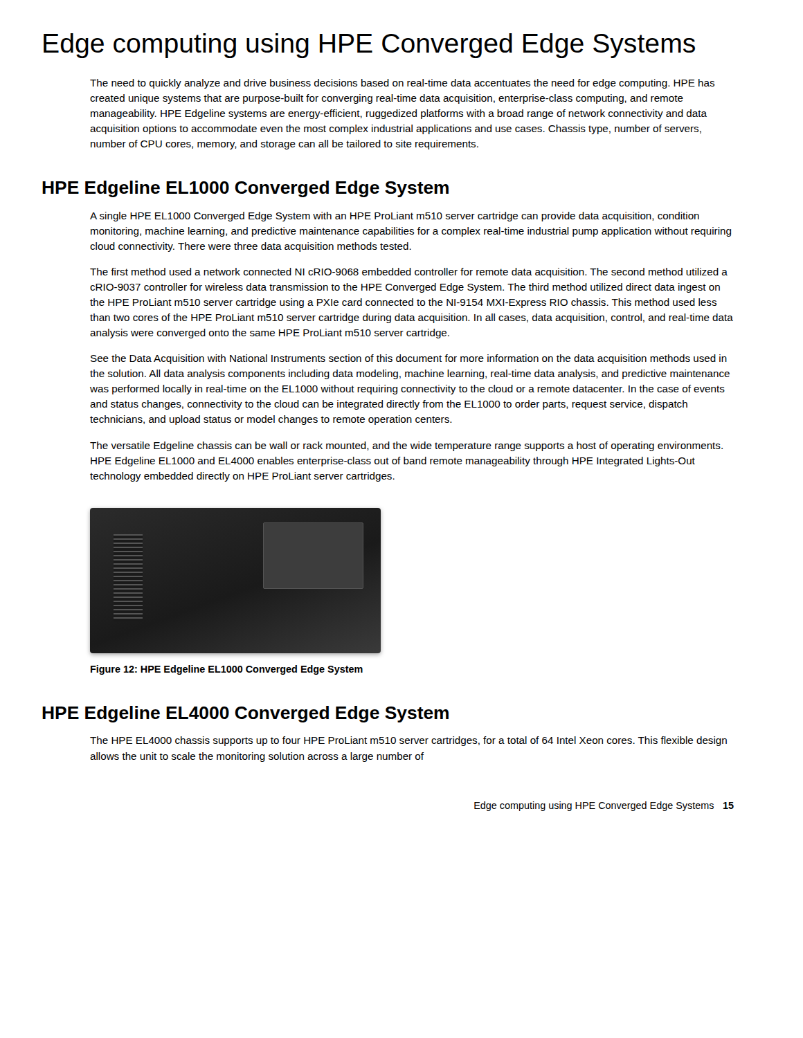Edge computing using HPE Converged Edge Systems
The need to quickly analyze and drive business decisions based on real-time data accentuates the need for edge computing. HPE has created unique systems that are purpose-built for converging real-time data acquisition, enterprise-class computing, and remote manageability. HPE Edgeline systems are energy-efficient, ruggedized platforms with a broad range of network connectivity and data acquisition options to accommodate even the most complex industrial applications and use cases. Chassis type, number of servers, number of CPU cores, memory, and storage can all be tailored to site requirements.
HPE Edgeline EL1000 Converged Edge System
A single HPE EL1000 Converged Edge System with an HPE ProLiant m510 server cartridge can provide data acquisition, condition monitoring, machine learning, and predictive maintenance capabilities for a complex real-time industrial pump application without requiring cloud connectivity. There were three data acquisition methods tested.
The first method used a network connected NI cRIO-9068 embedded controller for remote data acquisition. The second method utilized a cRIO-9037 controller for wireless data transmission to the HPE Converged Edge System. The third method utilized direct data ingest on the HPE ProLiant m510 server cartridge using a PXIe card connected to the NI-9154 MXI-Express RIO chassis. This method used less than two cores of the HPE ProLiant m510 server cartridge during data acquisition. In all cases, data acquisition, control, and real-time data analysis were converged onto the same HPE ProLiant m510 server cartridge.
See the Data Acquisition with National Instruments section of this document for more information on the data acquisition methods used in the solution. All data analysis components including data modeling, machine learning, real-time data analysis, and predictive maintenance was performed locally in real-time on the EL1000 without requiring connectivity to the cloud or a remote datacenter. In the case of events and status changes, connectivity to the cloud can be integrated directly from the EL1000 to order parts, request service, dispatch technicians, and upload status or model changes to remote operation centers.
The versatile Edgeline chassis can be wall or rack mounted, and the wide temperature range supports a host of operating environments. HPE Edgeline EL1000 and EL4000 enables enterprise-class out of band remote manageability through HPE Integrated Lights-Out technology embedded directly on HPE ProLiant server cartridges.
Figure 12: HPE Edgeline EL1000 Converged Edge System
HPE Edgeline EL4000 Converged Edge System
The HPE EL4000 chassis supports up to four HPE ProLiant m510 server cartridges, for a total of 64 Intel Xeon cores. This flexible design allows the unit to scale the monitoring solution across a large number of
Edge computing using HPE Converged Edge Systems 15